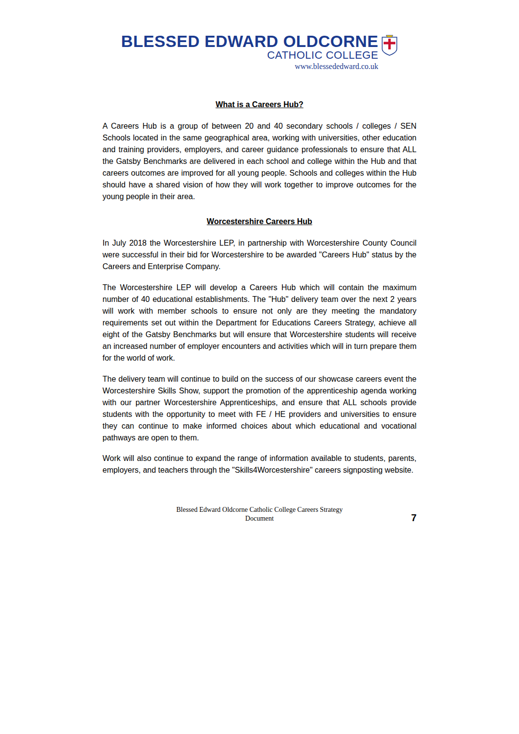BLESSED EDWARD OLDCORNE
CATHOLIC COLLEGE
www.blessededward.co.uk
What is a Careers Hub?
A Careers Hub is a group of between 20 and 40 secondary schools / colleges / SEN Schools located in the same geographical area, working with universities, other education and training providers, employers, and career guidance professionals to ensure that ALL the Gatsby Benchmarks are delivered in each school and college within the Hub and that careers outcomes are improved for all young people. Schools and colleges within the Hub should have a shared vision of how they will work together to improve outcomes for the young people in their area.
Worcestershire Careers Hub
In July 2018 the Worcestershire LEP, in partnership with Worcestershire County Council were successful in their bid for Worcestershire to be awarded "Careers Hub" status by the Careers and Enterprise Company.
The Worcestershire LEP will develop a Careers Hub which will contain the maximum number of 40 educational establishments. The "Hub" delivery team over the next 2 years will work with member schools to ensure not only are they meeting the mandatory requirements set out within the Department for Educations Careers Strategy, achieve all eight of the Gatsby Benchmarks but will ensure that Worcestershire students will receive an increased number of employer encounters and activities which will in turn prepare them for the world of work.
The delivery team will continue to build on the success of our showcase careers event the Worcestershire Skills Show, support the promotion of the apprenticeship agenda working with our partner Worcestershire Apprenticeships, and ensure that ALL schools provide students with the opportunity to meet with FE / HE providers and universities to ensure they can continue to make informed choices about which educational and vocational pathways are open to them.
Work will also continue to expand the range of information available to students, parents, employers, and teachers through the "Skills4Worcestershire" careers signposting website.
Blessed Edward Oldcorne Catholic College Careers Strategy
Document
7